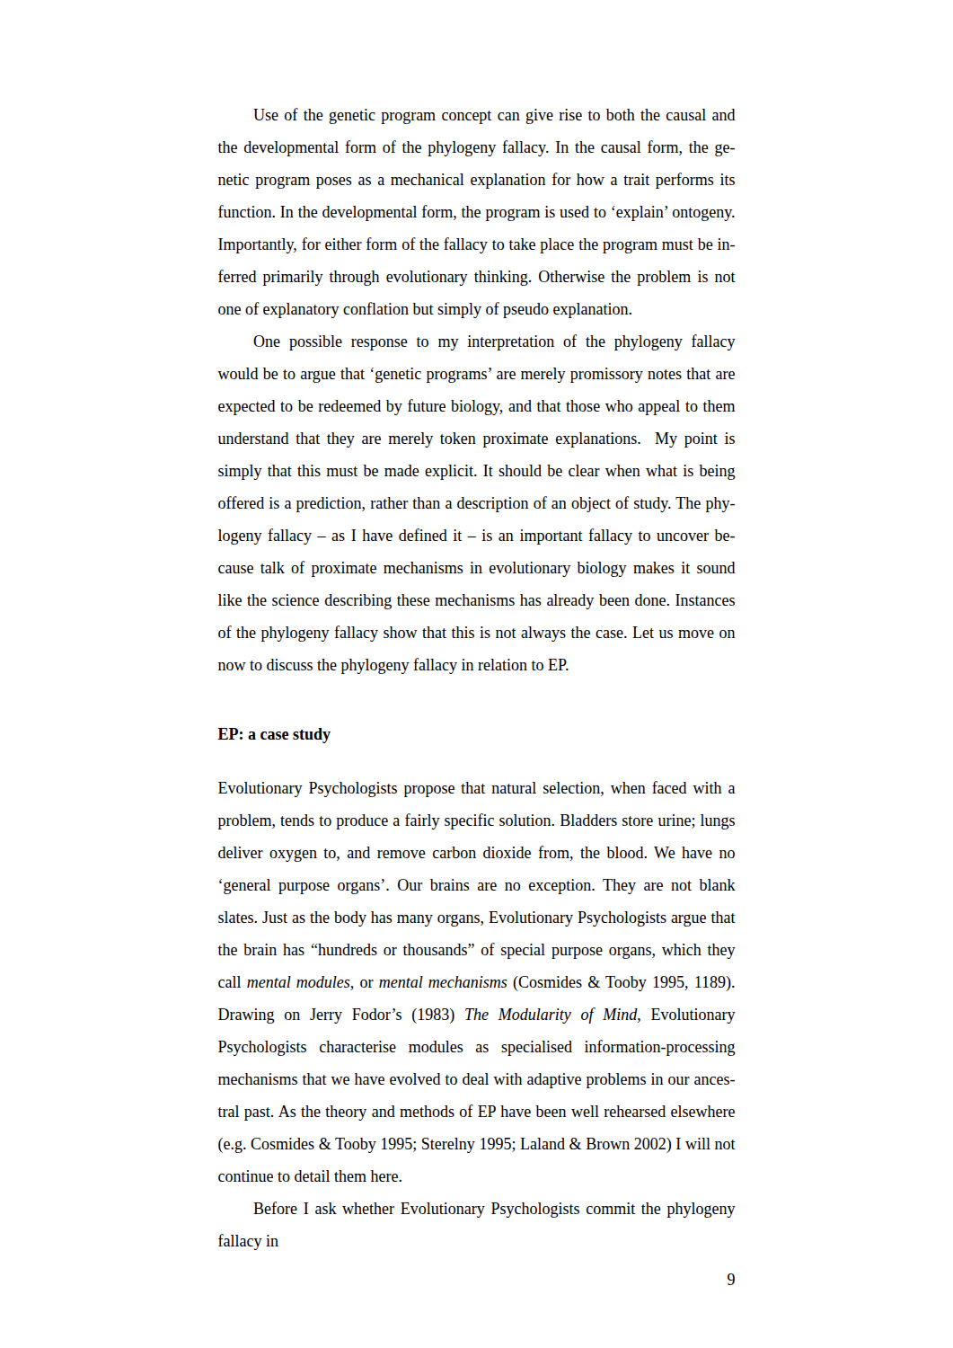Use of the genetic program concept can give rise to both the causal and the developmental form of the phylogeny fallacy. In the causal form, the genetic program poses as a mechanical explanation for how a trait performs its function. In the developmental form, the program is used to ‘explain’ ontogeny. Importantly, for either form of the fallacy to take place the program must be inferred primarily through evolutionary thinking. Otherwise the problem is not one of explanatory conflation but simply of pseudo explanation.
One possible response to my interpretation of the phylogeny fallacy would be to argue that ‘genetic programs’ are merely promissory notes that are expected to be redeemed by future biology, and that those who appeal to them understand that they are merely token proximate explanations. My point is simply that this must be made explicit. It should be clear when what is being offered is a prediction, rather than a description of an object of study. The phylogeny fallacy – as I have defined it – is an important fallacy to uncover because talk of proximate mechanisms in evolutionary biology makes it sound like the science describing these mechanisms has already been done. Instances of the phylogeny fallacy show that this is not always the case. Let us move on now to discuss the phylogeny fallacy in relation to EP.
EP: a case study
Evolutionary Psychologists propose that natural selection, when faced with a problem, tends to produce a fairly specific solution. Bladders store urine; lungs deliver oxygen to, and remove carbon dioxide from, the blood. We have no ‘general purpose organs’. Our brains are no exception. They are not blank slates. Just as the body has many organs, Evolutionary Psychologists argue that the brain has “hundreds or thousands” of special purpose organs, which they call mental modules, or mental mechanisms (Cosmides & Tooby 1995, 1189). Drawing on Jerry Fodor’s (1983) The Modularity of Mind, Evolutionary Psychologists characterise modules as specialised information-processing mechanisms that we have evolved to deal with adaptive problems in our ancestral past. As the theory and methods of EP have been well rehearsed elsewhere (e.g. Cosmides & Tooby 1995; Sterelny 1995; Laland & Brown 2002) I will not continue to detail them here.
Before I ask whether Evolutionary Psychologists commit the phylogeny fallacy in
9